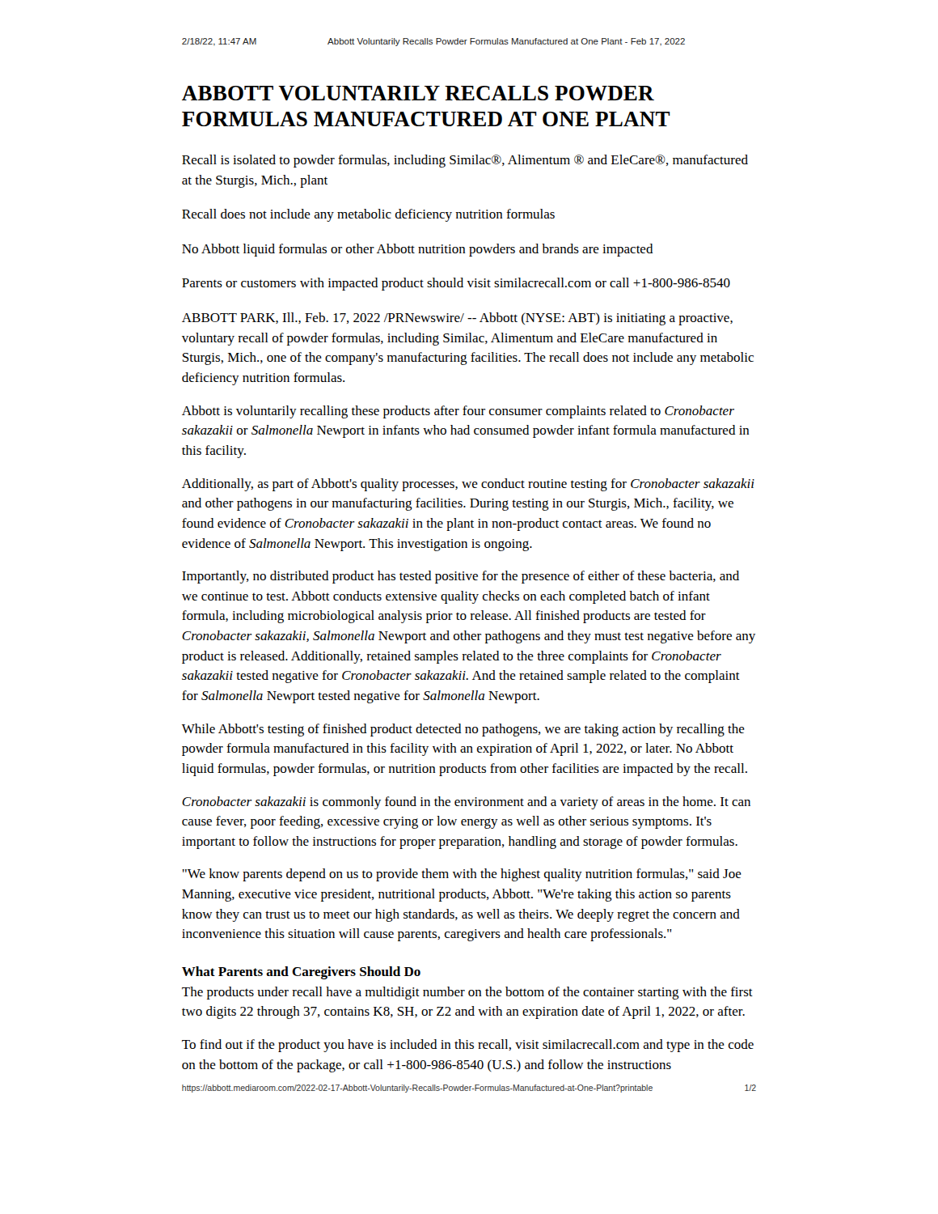2/18/22, 11:47 AM Abbott Voluntarily Recalls Powder Formulas Manufactured at One Plant - Feb 17, 2022
ABBOTT VOLUNTARILY RECALLS POWDER FORMULAS MANUFACTURED AT ONE PLANT
Recall is isolated to powder formulas, including Similac®, Alimentum ® and EleCare®, manufactured at the Sturgis, Mich., plant
Recall does not include any metabolic deficiency nutrition formulas
No Abbott liquid formulas or other Abbott nutrition powders and brands are impacted
Parents or customers with impacted product should visit similacrecall.com or call +1-800-986-8540
ABBOTT PARK, Ill., Feb. 17, 2022 /PRNewswire/ -- Abbott (NYSE: ABT) is initiating a proactive, voluntary recall of powder formulas, including Similac, Alimentum and EleCare manufactured in Sturgis, Mich., one of the company's manufacturing facilities. The recall does not include any metabolic deficiency nutrition formulas.
Abbott is voluntarily recalling these products after four consumer complaints related to Cronobacter sakazakii or Salmonella Newport in infants who had consumed powder infant formula manufactured in this facility.
Additionally, as part of Abbott's quality processes, we conduct routine testing for Cronobacter sakazakii and other pathogens in our manufacturing facilities. During testing in our Sturgis, Mich., facility, we found evidence of Cronobacter sakazakii in the plant in non-product contact areas. We found no evidence of Salmonella Newport. This investigation is ongoing.
Importantly, no distributed product has tested positive for the presence of either of these bacteria, and we continue to test. Abbott conducts extensive quality checks on each completed batch of infant formula, including microbiological analysis prior to release. All finished products are tested for Cronobacter sakazakii, Salmonella Newport and other pathogens and they must test negative before any product is released. Additionally, retained samples related to the three complaints for Cronobacter sakazakii tested negative for Cronobacter sakazakii. And the retained sample related to the complaint for Salmonella Newport tested negative for Salmonella Newport.
While Abbott's testing of finished product detected no pathogens, we are taking action by recalling the powder formula manufactured in this facility with an expiration of April 1, 2022, or later. No Abbott liquid formulas, powder formulas, or nutrition products from other facilities are impacted by the recall.
Cronobacter sakazakii is commonly found in the environment and a variety of areas in the home. It can cause fever, poor feeding, excessive crying or low energy as well as other serious symptoms. It's important to follow the instructions for proper preparation, handling and storage of powder formulas.
"We know parents depend on us to provide them with the highest quality nutrition formulas," said Joe Manning, executive vice president, nutritional products, Abbott. "We're taking this action so parents know they can trust us to meet our high standards, as well as theirs. We deeply regret the concern and inconvenience this situation will cause parents, caregivers and health care professionals."
What Parents and Caregivers Should Do
The products under recall have a multidigit number on the bottom of the container starting with the first two digits 22 through 37, contains K8, SH, or Z2 and with an expiration date of April 1, 2022, or after.
To find out if the product you have is included in this recall, visit similacrecall.com and type in the code on the bottom of the package, or call +1-800-986-8540 (U.S.) and follow the instructions
https://abbott.mediaroom.com/2022-02-17-Abbott-Voluntarily-Recalls-Powder-Formulas-Manufactured-at-One-Plant?printable 1/2